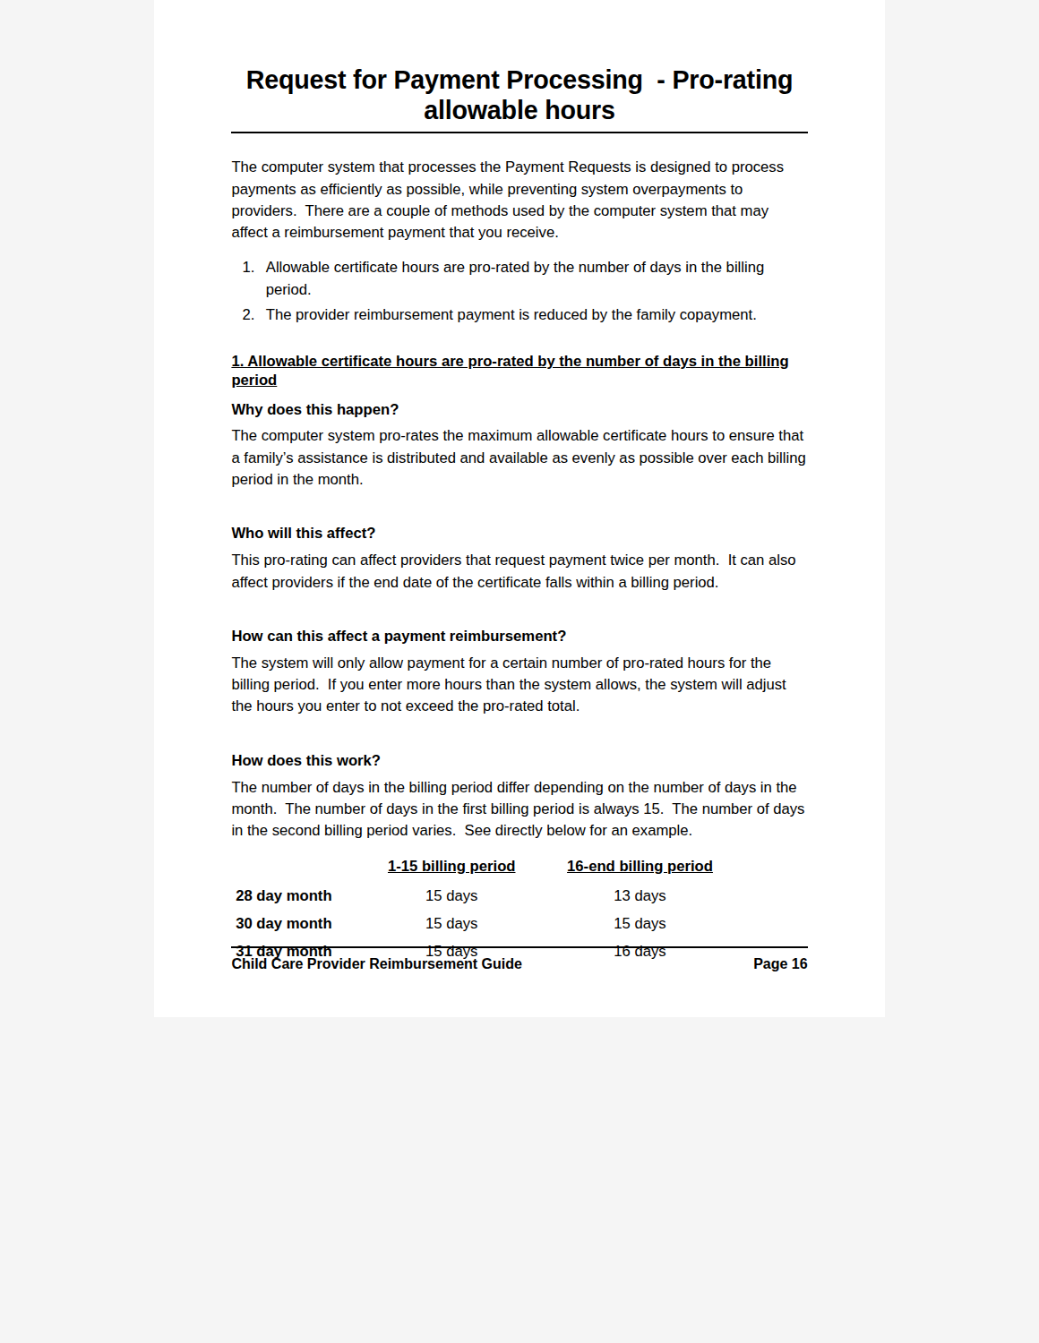Request for Payment Processing - Pro-rating allowable hours
The computer system that processes the Payment Requests is designed to process payments as efficiently as possible, while preventing system overpayments to providers. There are a couple of methods used by the computer system that may affect a reimbursement payment that you receive.
Allowable certificate hours are pro-rated by the number of days in the billing period.
The provider reimbursement payment is reduced by the family copayment.
1. Allowable certificate hours are pro-rated by the number of days in the billing period
Why does this happen?
The computer system pro-rates the maximum allowable certificate hours to ensure that a family’s assistance is distributed and available as evenly as possible over each billing period in the month.
Who will this affect?
This pro-rating can affect providers that request payment twice per month. It can also affect providers if the end date of the certificate falls within a billing period.
How can this affect a payment reimbursement?
The system will only allow payment for a certain number of pro-rated hours for the billing period. If you enter more hours than the system allows, the system will adjust the hours you enter to not exceed the pro-rated total.
How does this work?
The number of days in the billing period differ depending on the number of days in the month. The number of days in the first billing period is always 15. The number of days in the second billing period varies. See directly below for an example.
| | 1-15 billing period | 16-end billing period |
| --- | --- | --- |
| 28 day month | 15 days | 13 days |
| 30 day month | 15 days | 15 days |
| 31 day month | 15 days | 16 days |
Child Care Provider Reimbursement Guide Page 16